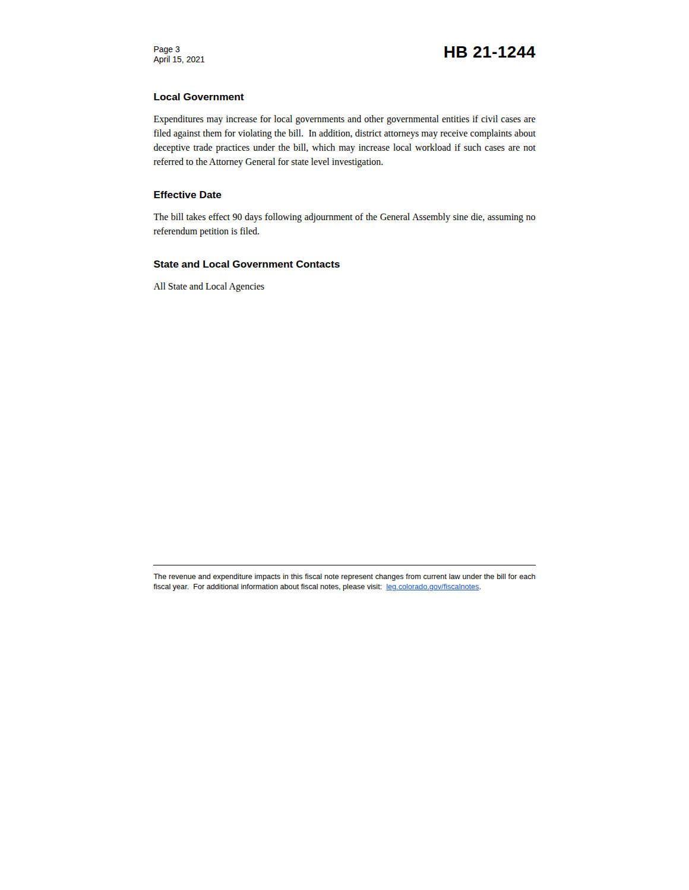Page 3
April 15, 2021
HB 21-1244
Local Government
Expenditures may increase for local governments and other governmental entities if civil cases are filed against them for violating the bill. In addition, district attorneys may receive complaints about deceptive trade practices under the bill, which may increase local workload if such cases are not referred to the Attorney General for state level investigation.
Effective Date
The bill takes effect 90 days following adjournment of the General Assembly sine die, assuming no referendum petition is filed.
State and Local Government Contacts
All State and Local Agencies
The revenue and expenditure impacts in this fiscal note represent changes from current law under the bill for each fiscal year. For additional information about fiscal notes, please visit: leg.colorado.gov/fiscalnotes.